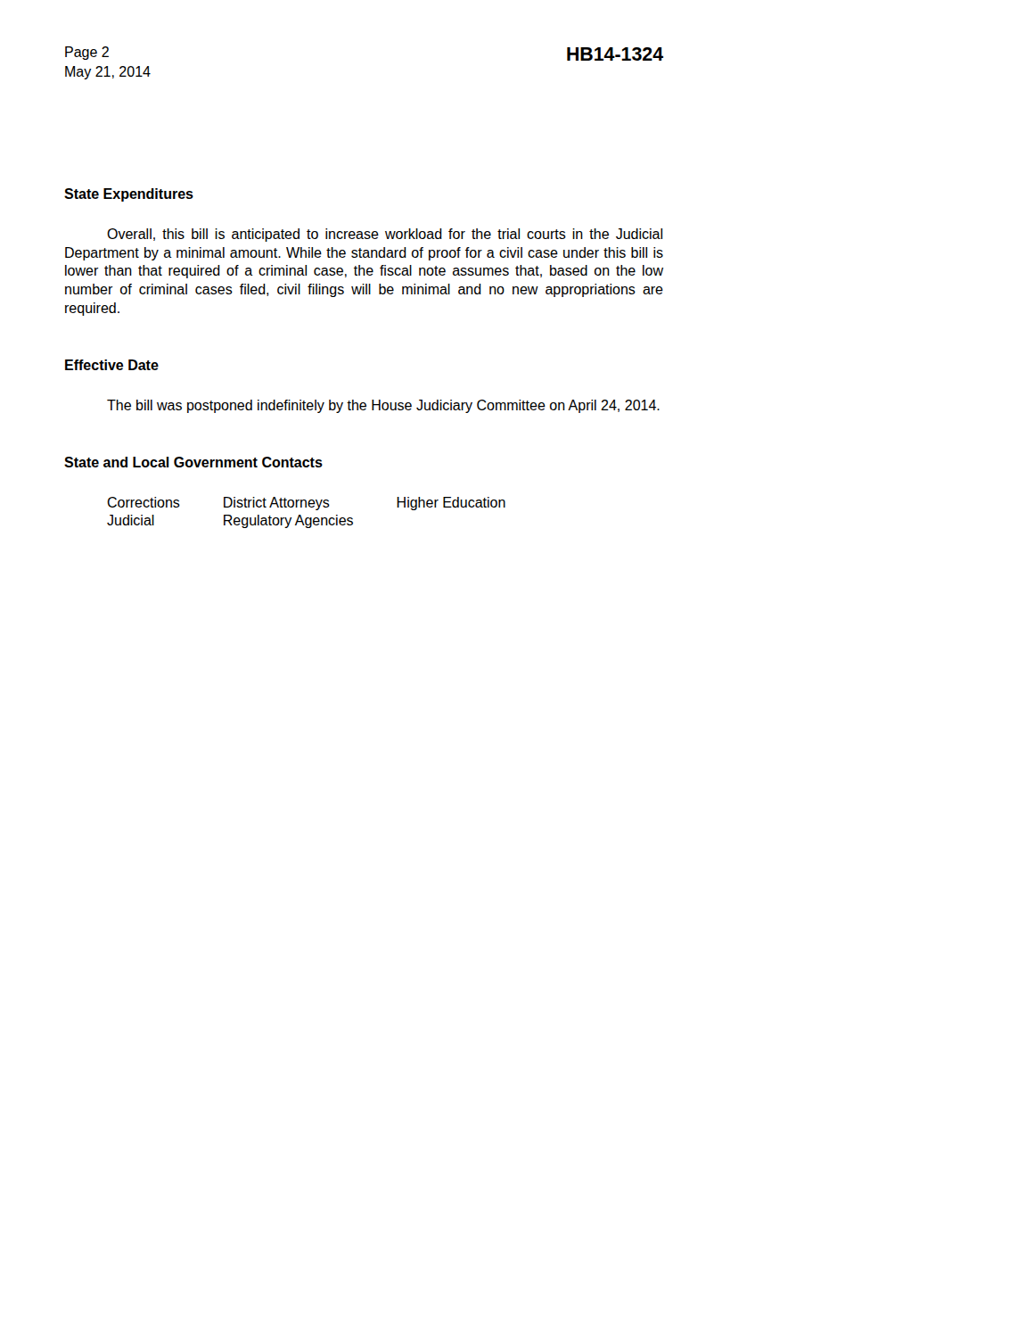Page 2
May 21, 2014
HB14-1324
State Expenditures
Overall, this bill is anticipated to increase workload for the trial courts in the Judicial Department by a minimal amount. While the standard of proof for a civil case under this bill is lower than that required of a criminal case, the fiscal note assumes that, based on the low number of criminal cases filed, civil filings will be minimal and no new appropriations are required.
Effective Date
The bill was postponed indefinitely by the House Judiciary Committee on April 24, 2014.
State and Local Government Contacts
| Corrections | District Attorneys | Higher Education |
| Judicial | Regulatory Agencies | |